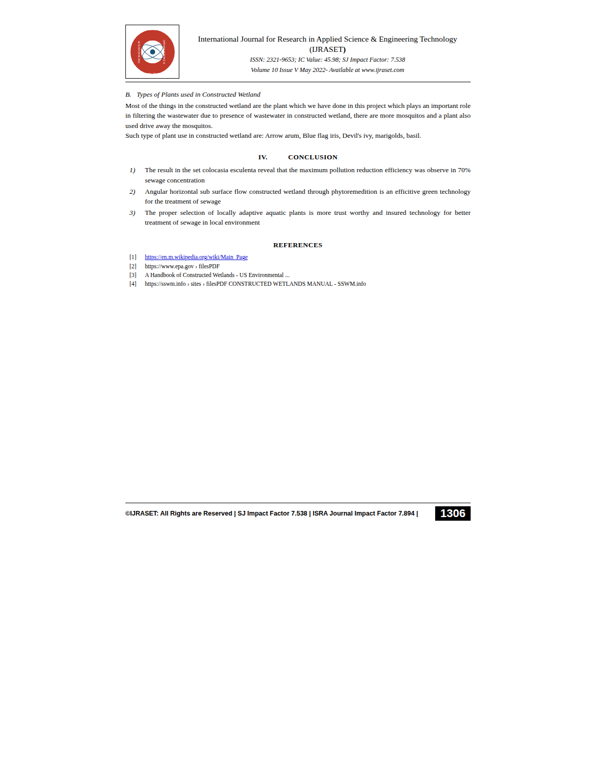INTERNATIONAL JOURNAL ENGINEERING TECHNOLOGY FOR RESEARCH IN APPLIED SCIENCE &
International Journal for Research in Applied Science & Engineering Technology (IJRASET)
ISSN: 2321-9653; IC Value: 45.98; SJ Impact Factor: 7.538
Volume 10 Issue V May 2022- Available at www.ijraset.com
B. Types of Plants used in Constructed Wetland
Most of the things in the constructed wetland are the plant which we have done in this project which plays an important role in filtering the wastewater due to presence of wastewater in constructed wetland, there are more mosquitos and a plant also used drive away the mosquitos.
Such type of plant use in constructed wetland are: Arrow arum, Blue flag iris, Devil's ivy, marigolds, basil.
IV. CONCLUSION
The result in the set colocasia esculenta reveal that the maximum pollution reduction efficiency was observe in 70% sewage concentration
Angular horizontal sub surface flow constructed wetland through phytoremedition is an efficitive green technology for the treatment of sewage
The proper selection of locally adaptive aquatic plants is more trust worthy and insured technology for better treatment of sewage in local environment
REFERENCES
https://en.m.wikipedia.org/wiki/Main_Page
https://www.epa.gov › filesPDF
A Handbook of Constructed Wetlands - US Environmental ...
https://sswm.info › sites › filesPDF CONSTRUCTED WETLANDS MANUAL - SSWM.info
©IJRASET: All Rights are Reserved | SJ Impact Factor 7.538 | ISRA Journal Impact Factor 7.894 |
1306